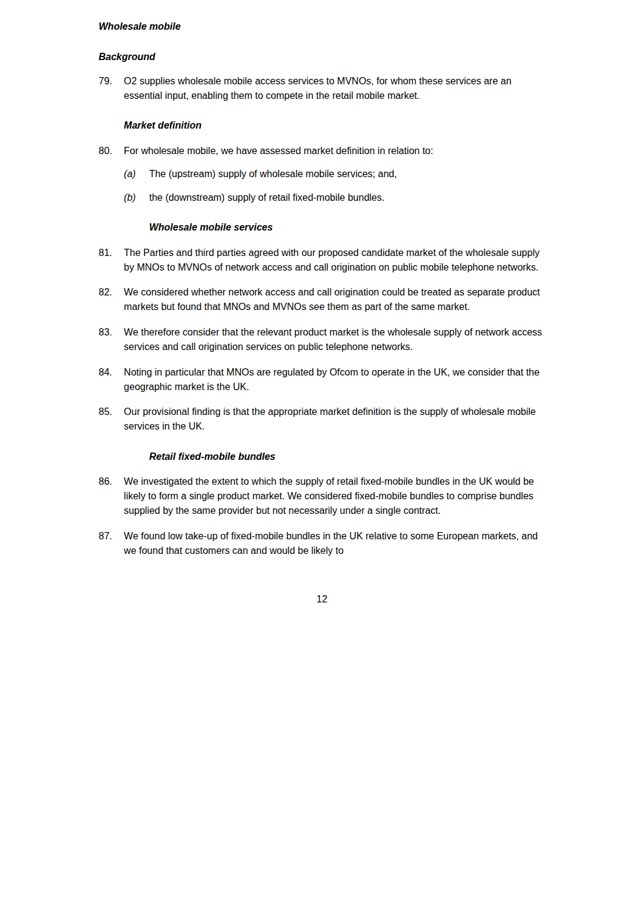Wholesale mobile
Background
O2 supplies wholesale mobile access services to MVNOs, for whom these services are an essential input, enabling them to compete in the retail mobile market.
Market definition
For wholesale mobile, we have assessed market definition in relation to:
The (upstream) supply of wholesale mobile services; and,
the (downstream) supply of retail fixed-mobile bundles.
Wholesale mobile services
The Parties and third parties agreed with our proposed candidate market of the wholesale supply by MNOs to MVNOs of network access and call origination on public mobile telephone networks.
We considered whether network access and call origination could be treated as separate product markets but found that MNOs and MVNOs see them as part of the same market.
We therefore consider that the relevant product market is the wholesale supply of network access services and call origination services on public telephone networks.
Noting in particular that MNOs are regulated by Ofcom to operate in the UK, we consider that the geographic market is the UK.
Our provisional finding is that the appropriate market definition is the supply of wholesale mobile services in the UK.
Retail fixed-mobile bundles
We investigated the extent to which the supply of retail fixed-mobile bundles in the UK would be likely to form a single product market. We considered fixed-mobile bundles to comprise bundles supplied by the same provider but not necessarily under a single contract.
We found low take-up of fixed-mobile bundles in the UK relative to some European markets, and we found that customers can and would be likely to
12